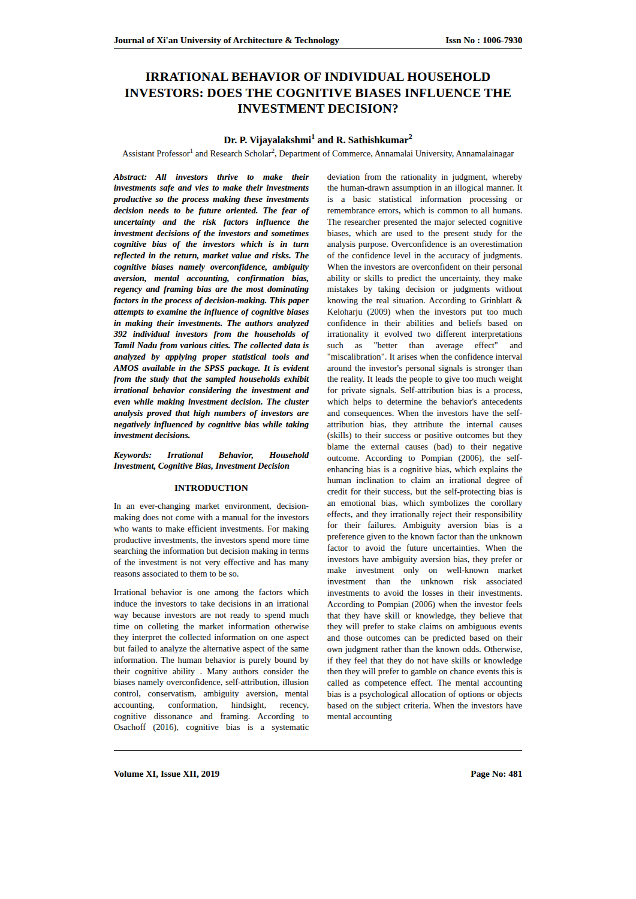Journal of Xi'an University of Architecture & Technology Issn No : 1006-7930
IRRATIONAL BEHAVIOR OF INDIVIDUAL HOUSEHOLD INVESTORS: DOES THE COGNITIVE BIASES INFLUENCE THE INVESTMENT DECISION?
Dr. P. Vijayalakshmi1 and R. Sathishkumar2
Assistant Professor1 and Research Scholar2, Department of Commerce, Annamalai University, Annamalainagar
Abstract: All investors thrive to make their investments safe and vies to make their investments productive so the process making these investments decision needs to be future oriented. The fear of uncertainty and the risk factors influence the investment decisions of the investors and sometimes cognitive bias of the investors which is in turn reflected in the return, market value and risks. The cognitive biases namely overconfidence, ambiguity aversion, mental accounting, confirmation bias, regency and framing bias are the most dominating factors in the process of decision-making. This paper attempts to examine the influence of cognitive biases in making their investments. The authors analyzed 392 individual investors from the households of Tamil Nadu from various cities. The collected data is analyzed by applying proper statistical tools and AMOS available in the SPSS package. It is evident from the study that the sampled households exhibit irrational behavior considering the investment and even while making investment decision. The cluster analysis proved that high numbers of investors are negatively influenced by cognitive bias while taking investment decisions.
Keywords: Irrational Behavior, Household Investment, Cognitive Bias, Investment Decision
Introduction
In an ever-changing market environment, decision-making does not come with a manual for the investors who wants to make efficient investments. For making productive investments, the investors spend more time searching the information but decision making in terms of the investment is not very effective and has many reasons associated to them to be so.
Irrational behavior is one among the factors which induce the investors to take decisions in an irrational way because investors are not ready to spend much time on colleting the market information otherwise they interpret the collected information on one aspect but failed to analyze the alternative aspect of the same information. The human behavior is purely bound by their cognitive ability . Many authors consider the biases namely overconfidence, self-attribution, illusion control, conservatism, ambiguity aversion, mental accounting, conformation, hindsight, recency, cognitive dissonance and framing. According to Osachoff (2016), cognitive bias is a systematic deviation from the rationality in judgment, whereby the human-drawn assumption in an illogical manner. It is a basic statistical information processing or remembrance errors, which is common to all humans. The researcher presented the major selected cognitive biases, which are used to the present study for the analysis purpose. Overconfidence is an overestimation of the confidence level in the accuracy of judgments. When the investors are overconfident on their personal ability or skills to predict the uncertainty, they make mistakes by taking decision or judgments without knowing the real situation. According to Grinblatt & Keloharju (2009) when the investors put too much confidence in their abilities and beliefs based on irrationality it evolved two different interpretations such as "better than average effect" and "miscalibration". It arises when the confidence interval around the investor's personal signals is stronger than the reality. It leads the people to give too much weight for private signals. Self-attribution bias is a process, which helps to determine the behavior's antecedents and consequences. When the investors have the self-attribution bias, they attribute the internal causes (skills) to their success or positive outcomes but they blame the external causes (bad) to their negative outcome. According to Pompian (2006), the self-enhancing bias is a cognitive bias, which explains the human inclination to claim an irrational degree of credit for their success, but the self-protecting bias is an emotional bias, which symbolizes the corollary effects, and they irrationally reject their responsibility for their failures. Ambiguity aversion bias is a preference given to the known factor than the unknown factor to avoid the future uncertainties. When the investors have ambiguity aversion bias, they prefer or make investment only on well-known market investment than the unknown risk associated investments to avoid the losses in their investments. According to Pompian (2006) when the investor feels that they have skill or knowledge, they believe that they will prefer to stake claims on ambiguous events and those outcomes can be predicted based on their own judgment rather than the known odds. Otherwise, if they feel that they do not have skills or knowledge then they will prefer to gamble on chance events this is called as competence effect. The mental accounting bias is a psychological allocation of options or objects based on the subject criteria. When the investors have mental accounting
Volume XI, Issue XII, 2019 Page No: 481